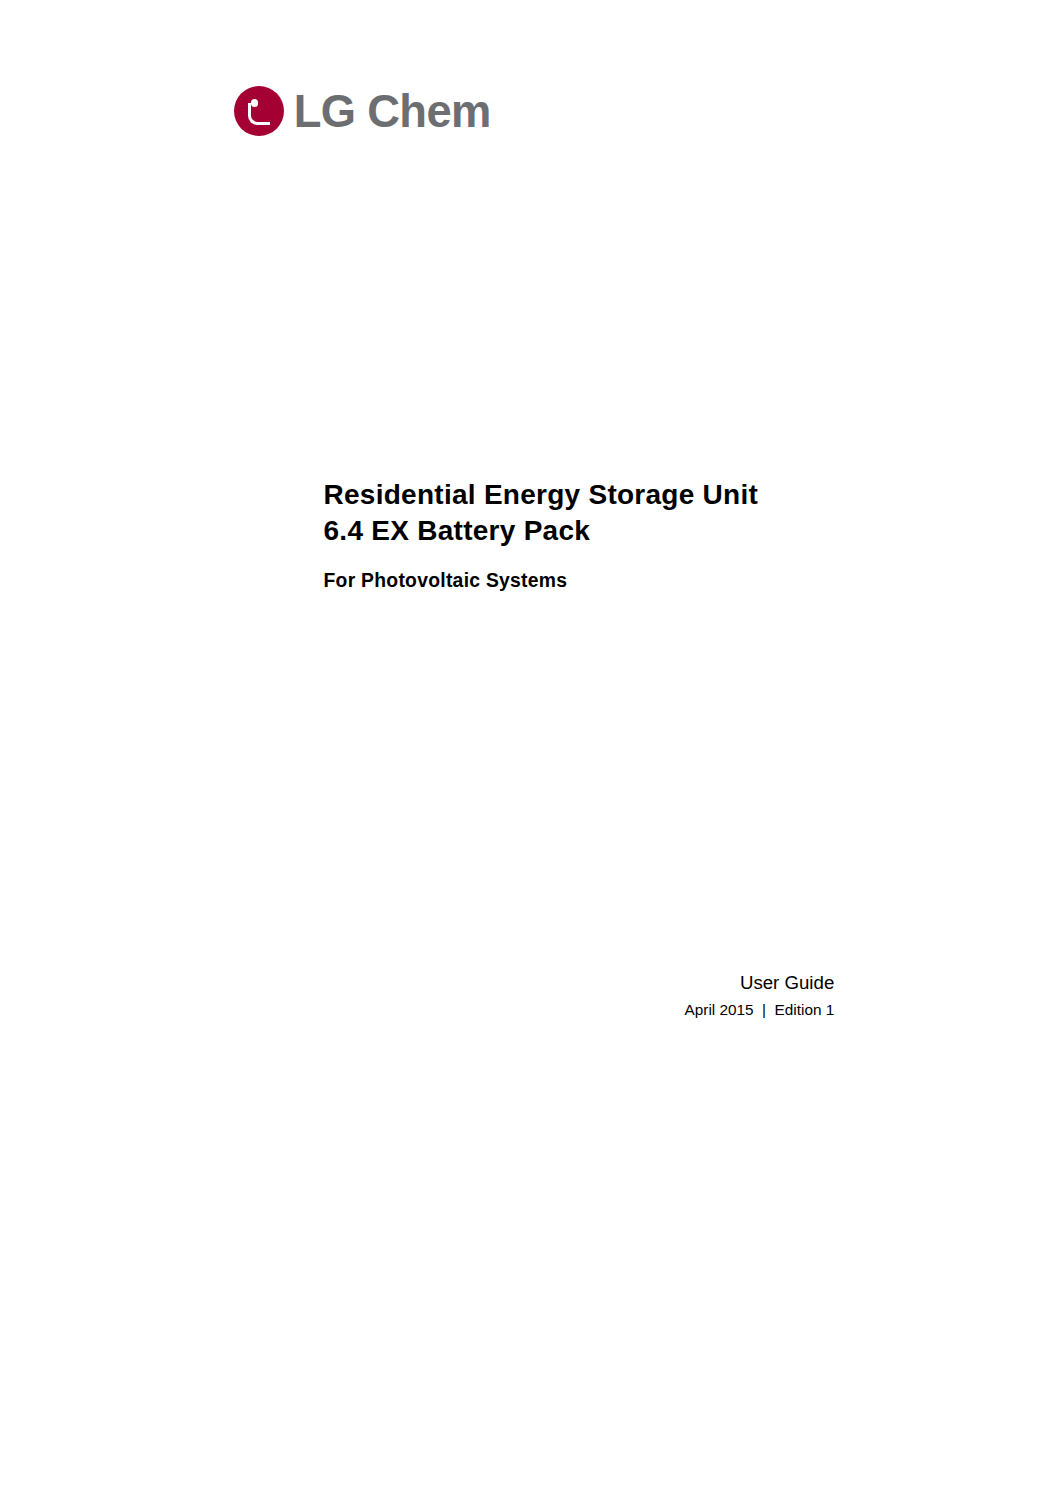LG Chem
Residential Energy Storage Unit
6.4 EX Battery Pack
For Photovoltaic Systems
User Guide
April 2015 | Edition 1